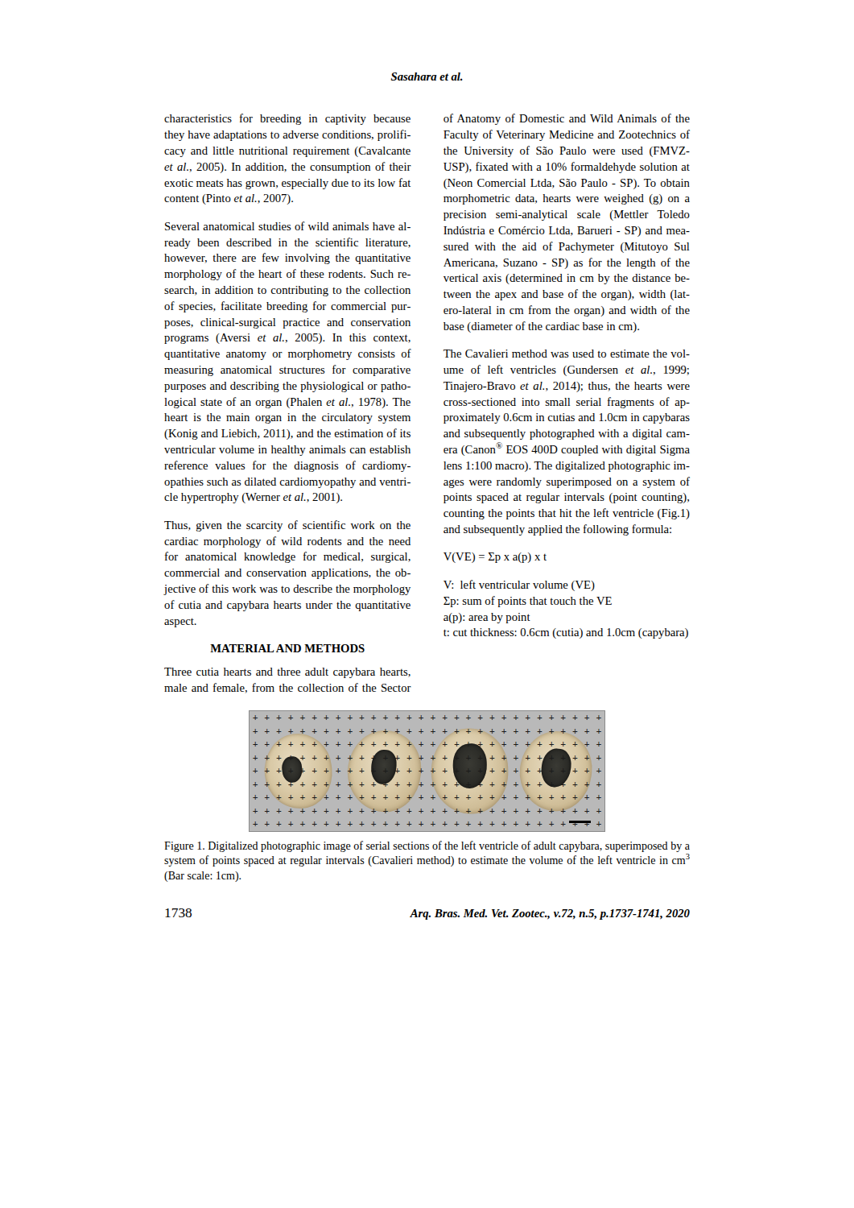Sasahara et al.
characteristics for breeding in captivity because they have adaptations to adverse conditions, prolificacy and little nutritional requirement (Cavalcante et al., 2005). In addition, the consumption of their exotic meats has grown, especially due to its low fat content (Pinto et al., 2007).
Several anatomical studies of wild animals have already been described in the scientific literature, however, there are few involving the quantitative morphology of the heart of these rodents. Such research, in addition to contributing to the collection of species, facilitate breeding for commercial purposes, clinical-surgical practice and conservation programs (Aversi et al., 2005). In this context, quantitative anatomy or morphometry consists of measuring anatomical structures for comparative purposes and describing the physiological or pathological state of an organ (Phalen et al., 1978). The heart is the main organ in the circulatory system (Konig and Liebich, 2011), and the estimation of its ventricular volume in healthy animals can establish reference values for the diagnosis of cardiomyopathies such as dilated cardiomyopathy and ventricle hypertrophy (Werner et al., 2001).
Thus, given the scarcity of scientific work on the cardiac morphology of wild rodents and the need for anatomical knowledge for medical, surgical, commercial and conservation applications, the objective of this work was to describe the morphology of cutia and capybara hearts under the quantitative aspect.
Material and Methods
Three cutia hearts and three adult capybara hearts, male and female, from the collection of the Sector of Anatomy of Domestic and Wild Animals of the Faculty of Veterinary Medicine and Zootechnics of the University of São Paulo were used (FMVZ-USP), fixated with a 10% formaldehyde solution at (Neon Comercial Ltda, São Paulo - SP). To obtain morphometric data, hearts were weighed (g) on a precision semi-analytical scale (Mettler Toledo Indústria e Comércio Ltda, Barueri - SP) and measured with the aid of Pachymeter (Mitutoyo Sul Americana, Suzano - SP) as for the length of the vertical axis (determined in cm by the distance between the apex and base of the organ), width (latero-lateral in cm from the organ) and width of the base (diameter of the cardiac base in cm).
The Cavalieri method was used to estimate the volume of left ventricles (Gundersen et al., 1999; Tinajero-Bravo et al., 2014); thus, the hearts were cross-sectioned into small serial fragments of approximately 0.6cm in cutias and 1.0cm in capybaras and subsequently photographed with a digital camera (Canon® EOS 400D coupled with digital Sigma lens 1:100 macro). The digitalized photographic images were randomly superimposed on a system of points spaced at regular intervals (point counting), counting the points that hit the left ventricle (Fig.1) and subsequently applied the following formula:
V(VE) = Σp x a(p) x t
V: left ventricular volume (VE)
Σp: sum of points that touch the VE
a(p): area by point
t: cut thickness: 0.6cm (cutia) and 1.0cm (capybara)
++++++++++++++++++++++++++++++ ++++++++++++++++++++++++++++++ ++++++++++++++++++++++++++++++ ++++++++++++++++++++++++++++++ ++++++++++++++++++++++++++++++ ++++++++++++++++++++++++++++++ ++++++++++++++++++++++++++++++ ++++++++++++++++++++++++++++++ ++++++++++++++++++++++++++++++
Figure 1. Digitalized photographic image of serial sections of the left ventricle of adult capybara, superimposed by a system of points spaced at regular intervals (Cavalieri method) to estimate the volume of the left ventricle in cm3 (Bar scale: 1cm).
1738
Arq. Bras. Med. Vet. Zootec., v.72, n.5, p.1737-1741, 2020